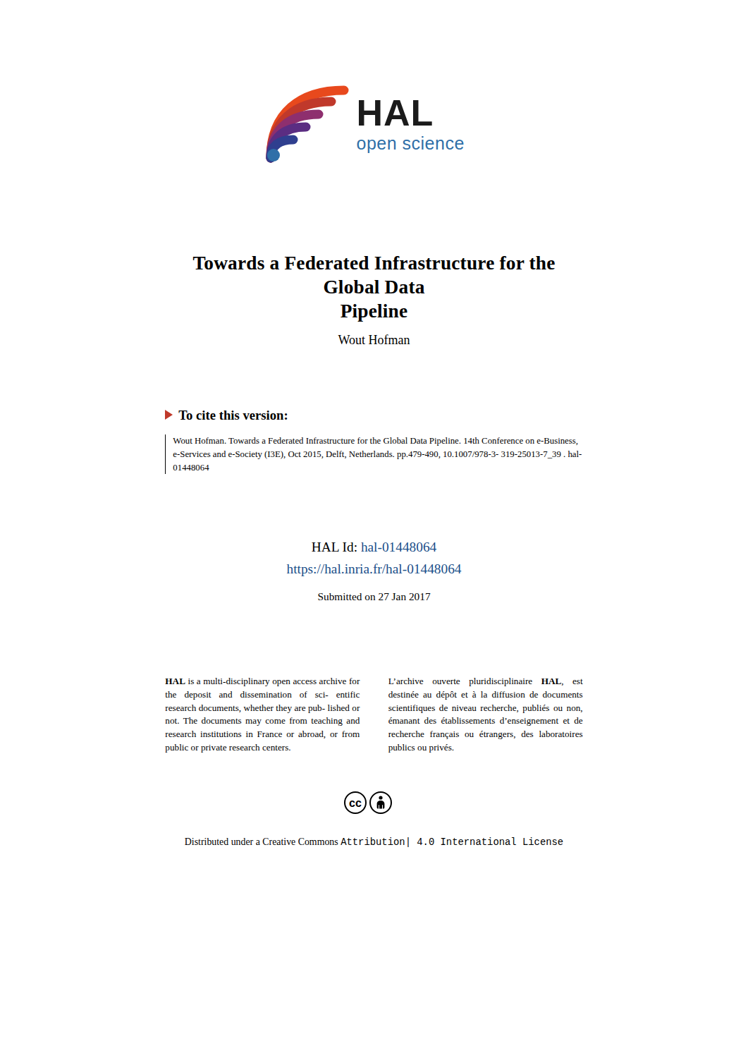HAL
open science
Towards a Federated Infrastructure for the Global Data
Pipeline
Wout Hofman
To cite this version:
Wout Hofman. Towards a Federated Infrastructure for the Global Data Pipeline. 14th Conference on e-Business, e-Services and e-Society (I3E), Oct 2015, Delft, Netherlands. pp.479-490, 10.1007/978-3- 319-25013-7_39 . hal-01448064
HAL Id: hal-01448064
https://hal.inria.fr/hal-01448064
Submitted on 27 Jan 2017
HAL is a multi-disciplinary open access archive for the deposit and dissemination of sci- entific research documents, whether they are pub- lished or not. The documents may come from teaching and research institutions in France or abroad, or from public or private research centers.
L’archive ouverte pluridisciplinaire HAL, est destinée au dépôt et à la diffusion de documents scientifiques de niveau recherche, publiés ou non, émanant des établissements d’enseignement et de recherche français ou étrangers, des laboratoires publics ou privés.
cc
Distributed under a Creative Commons Attribution| 4.0 International License